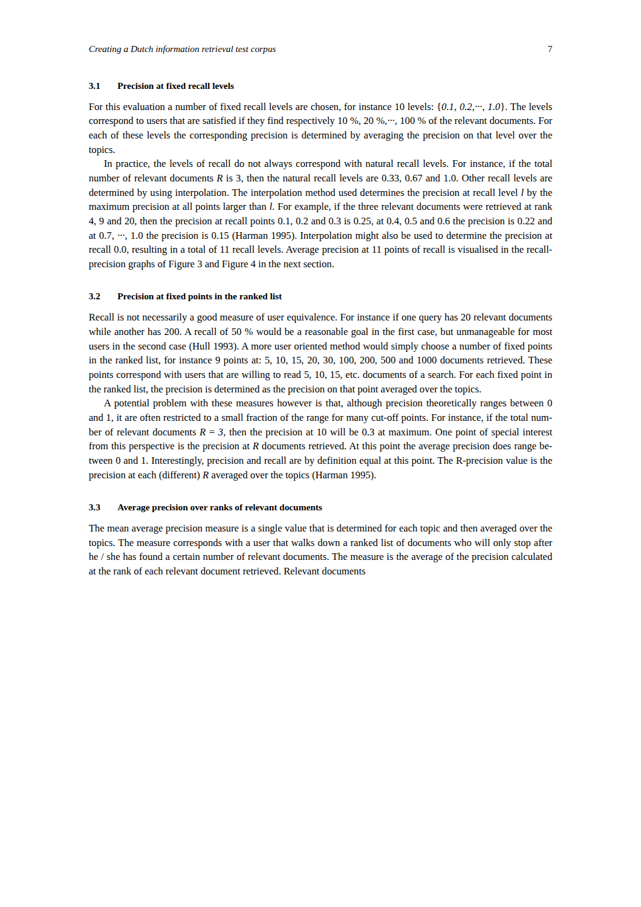Creating a Dutch information retrieval test corpus 7
3.1 Precision at fixed recall levels
For this evaluation a number of fixed recall levels are chosen, for instance 10 levels: {0.1, 0.2,···, 1.0}. The levels correspond to users that are satisfied if they find respectively 10 %, 20 %,···, 100 % of the relevant documents. For each of these levels the corresponding precision is determined by averaging the precision on that level over the topics.
In practice, the levels of recall do not always correspond with natural recall levels. For instance, if the total number of relevant documents R is 3, then the natural recall levels are 0.33, 0.67 and 1.0. Other recall levels are determined by using interpolation. The interpolation method used determines the precision at recall level l by the maximum precision at all points larger than l. For example, if the three relevant documents were retrieved at rank 4, 9 and 20, then the precision at recall points 0.1, 0.2 and 0.3 is 0.25, at 0.4, 0.5 and 0.6 the precision is 0.22 and at 0.7, ···, 1.0 the precision is 0.15 (Harman 1995). Interpolation might also be used to determine the precision at recall 0.0, resulting in a total of 11 recall levels. Average precision at 11 points of recall is visualised in the recall-precision graphs of Figure 3 and Figure 4 in the next section.
3.2 Precision at fixed points in the ranked list
Recall is not necessarily a good measure of user equivalence. For instance if one query has 20 relevant documents while another has 200. A recall of 50 % would be a reasonable goal in the first case, but unmanageable for most users in the second case (Hull 1993). A more user oriented method would simply choose a number of fixed points in the ranked list, for instance 9 points at: 5, 10, 15, 20, 30, 100, 200, 500 and 1000 documents retrieved. These points correspond with users that are willing to read 5, 10, 15, etc. documents of a search. For each fixed point in the ranked list, the precision is determined as the precision on that point averaged over the topics.
A potential problem with these measures however is that, although precision theoretically ranges between 0 and 1, it are often restricted to a small fraction of the range for many cut-off points. For instance, if the total number of relevant documents R = 3, then the precision at 10 will be 0.3 at maximum. One point of special interest from this perspective is the precision at R documents retrieved. At this point the average precision does range between 0 and 1. Interestingly, precision and recall are by definition equal at this point. The R-precision value is the precision at each (different) R averaged over the topics (Harman 1995).
3.3 Average precision over ranks of relevant documents
The mean average precision measure is a single value that is determined for each topic and then averaged over the topics. The measure corresponds with a user that walks down a ranked list of documents who will only stop after he / she has found a certain number of relevant documents. The measure is the average of the precision calculated at the rank of each relevant document retrieved. Relevant documents